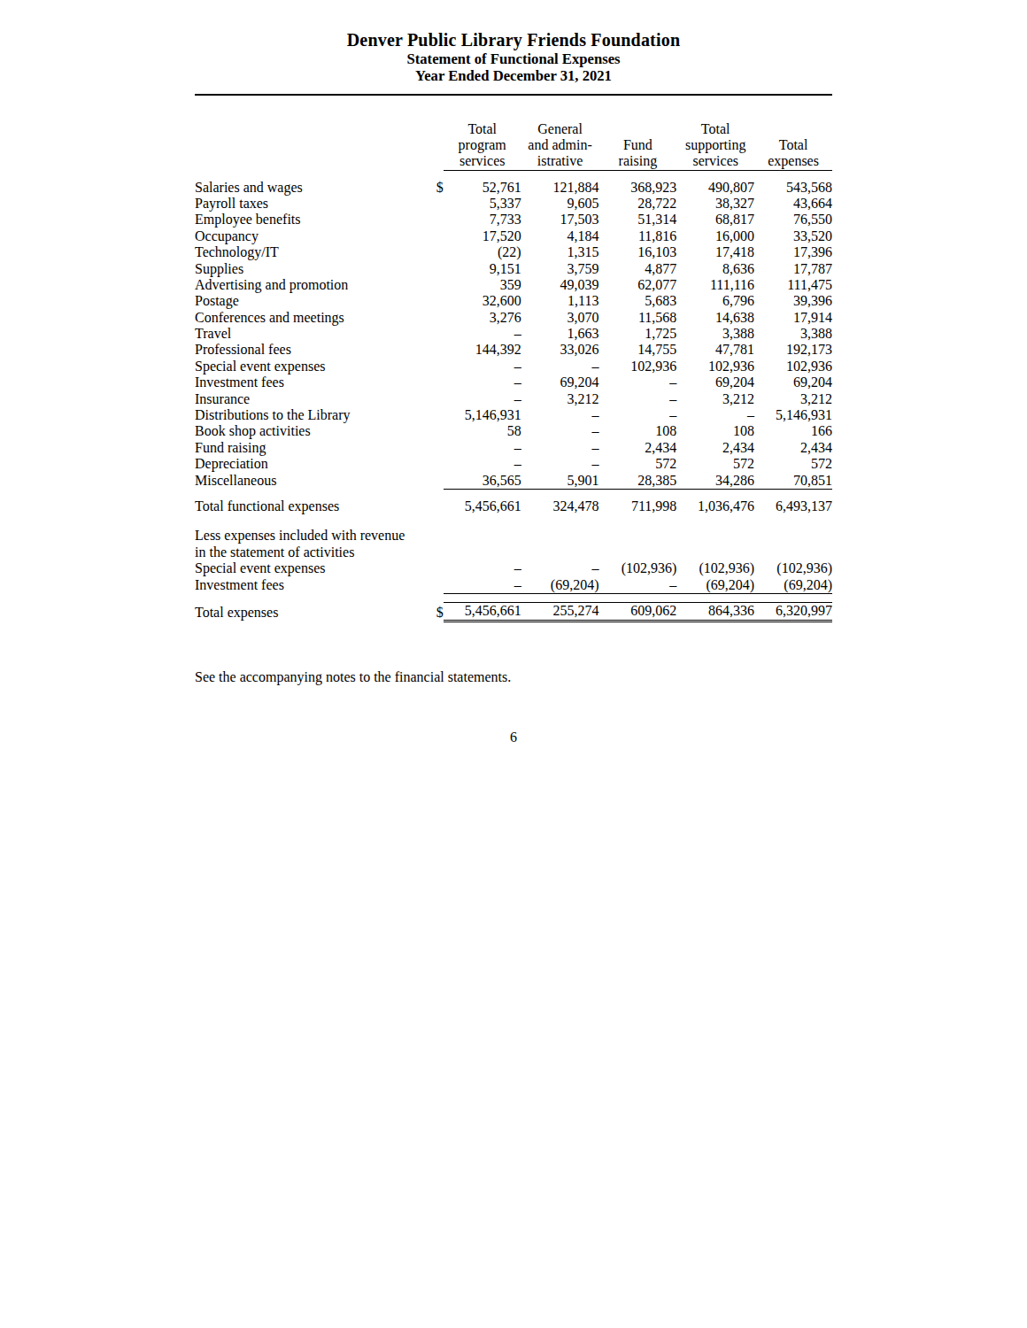Denver Public Library Friends Foundation
Statement of Functional Expenses
Year Ended December 31, 2021
| | | Total | General | | Total | |
| --- | --- | --- | --- | --- | --- | --- |
| | | program | and admin- | Fund | supporting | Total |
| | | services | istrative | raising | services | expenses |
| Salaries and wages | $ | 52,761 | 121,884 | 368,923 | 490,807 | 543,568 |
| Payroll taxes | | 5,337 | 9,605 | 28,722 | 38,327 | 43,664 |
| Employee benefits | | 7,733 | 17,503 | 51,314 | 68,817 | 76,550 |
| Occupancy | | 17,520 | 4,184 | 11,816 | 16,000 | 33,520 |
| Technology/IT | | (22) | 1,315 | 16,103 | 17,418 | 17,396 |
| Supplies | | 9,151 | 3,759 | 4,877 | 8,636 | 17,787 |
| Advertising and promotion | | 359 | 49,039 | 62,077 | 111,116 | 111,475 |
| Postage | | 32,600 | 1,113 | 5,683 | 6,796 | 39,396 |
| Conferences and meetings | | 3,276 | 3,070 | 11,568 | 14,638 | 17,914 |
| Travel | | – | 1,663 | 1,725 | 3,388 | 3,388 |
| Professional fees | | 144,392 | 33,026 | 14,755 | 47,781 | 192,173 |
| Special event expenses | | – | – | 102,936 | 102,936 | 102,936 |
| Investment fees | | – | 69,204 | – | 69,204 | 69,204 |
| Insurance | | – | 3,212 | – | 3,212 | 3,212 |
| Distributions to the Library | | 5,146,931 | – | – | – | 5,146,931 |
| Book shop activities | | 58 | – | 108 | 108 | 166 |
| Fund raising | | – | – | 2,434 | 2,434 | 2,434 |
| Depreciation | | – | – | 572 | 572 | 572 |
| Miscellaneous | | 36,565 | 5,901 | 28,385 | 34,286 | 70,851 |
| Total functional expenses | | 5,456,661 | 324,478 | 711,998 | 1,036,476 | 6,493,137 |
| Less expenses included with revenue | | | | | | |
| in the statement of activities | | | | | | |
| Special event expenses | | – | – | (102,936) | (102,936) | (102,936) |
| Investment fees | | – | (69,204) | – | (69,204) | (69,204) |
| Total expenses | $ | 5,456,661 | 255,274 | 609,062 | 864,336 | 6,320,997 |
See the accompanying notes to the financial statements.
6